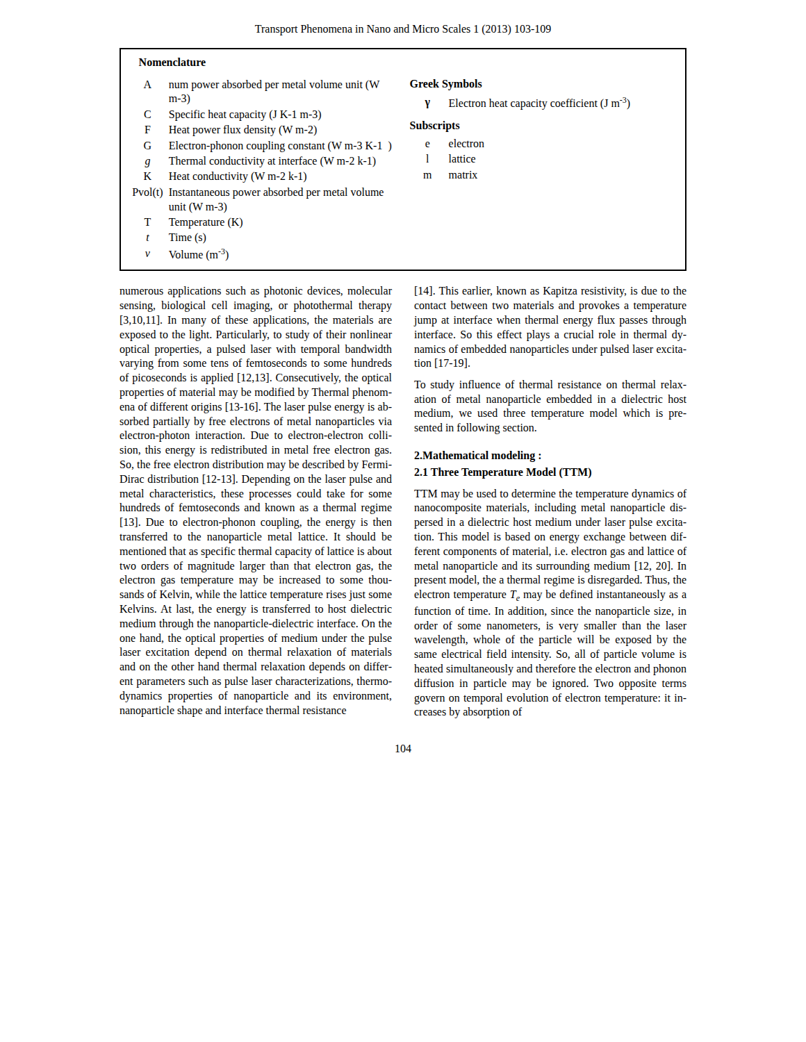Transport Phenomena in Nano and Micro Scales 1 (2013) 103-109
Nomenclature
| A | num power absorbed per metal volume unit (W m-3) |
| C | Specific heat capacity (J K-1 m-3) |
| F | Heat power flux density (W m-2) |
| G | Electron-phonon coupling constant (W m-3 K-1 ) |
| g | Thermal conductivity at interface (W m-2 k-1) |
| K | Heat conductivity (W m-2 k-1) |
| Pvol(t) | Instantaneous power absorbed per metal volume unit (W m-3) |
| T | Temperature (K) |
| t | Time (s) |
| v | Volume (m -3 ) |
Greek Symbols
| γ | Electron heat capacity coefficient (J m -3 ) |
Subscripts
| e | electron |
| l | lattice |
| m | matrix |
numerous applications such as photonic devices, molecular sensing, biological cell imaging, or photothermal therapy [3,10,11]. In many of these applications, the materials are exposed to the light. Particularly, to study of their nonlinear optical properties, a pulsed laser with temporal bandwidth varying from some tens of femtoseconds to some hundreds of picoseconds is applied [12,13]. Consecutively, the optical properties of material may be modified by Thermal phenomena of different origins [13-16]. The laser pulse energy is absorbed partially by free electrons of metal nanoparticles via electron-photon interaction. Due to electron-electron collision, this energy is redistributed in metal free electron gas. So, the free electron distribution may be described by Fermi-Dirac distribution [12-13]. Depending on the laser pulse and metal characteristics, these processes could take for some hundreds of femtoseconds and known as a thermal regime [13]. Due to electron-phonon coupling, the energy is then transferred to the nanoparticle metal lattice. It should be mentioned that as specific thermal capacity of lattice is about two orders of magnitude larger than that electron gas, the electron gas temperature may be increased to some thousands of Kelvin, while the lattice temperature rises just some Kelvins. At last, the energy is transferred to host dielectric medium through the nanoparticle-dielectric interface. On the one hand, the optical properties of medium under the pulse laser excitation depend on thermal relaxation of materials and on the other hand thermal relaxation depends on different parameters such as pulse laser characterizations, thermodynamics properties of nanoparticle and its environment, nanoparticle shape and interface thermal resistance
[14]. This earlier, known as Kapitza resistivity, is due to the contact between two materials and provokes a temperature jump at interface when thermal energy flux passes through interface. So this effect plays a crucial role in thermal dynamics of embedded nanoparticles under pulsed laser excitation [17-19].
To study influence of thermal resistance on thermal relaxation of metal nanoparticle embedded in a dielectric host medium, we used three temperature model which is presented in following section.
2.Mathematical modeling :
2.1 Three Temperature Model (TTM)
TTM may be used to determine the temperature dynamics of nanocomposite materials, including metal nanoparticle dispersed in a dielectric host medium under laser pulse excitation. This model is based on energy exchange between different components of material, i.e. electron gas and lattice of metal nanoparticle and its surrounding medium [12, 20]. In present model, the a thermal regime is disregarded. Thus, the electron temperature Te may be defined instantaneously as a function of time. In addition, since the nanoparticle size, in order of some nanometers, is very smaller than the laser wavelength, whole of the particle will be exposed by the same electrical field intensity. So, all of particle volume is heated simultaneously and therefore the electron and phonon diffusion in particle may be ignored. Two opposite terms govern on temporal evolution of electron temperature: it increases by absorption of
104